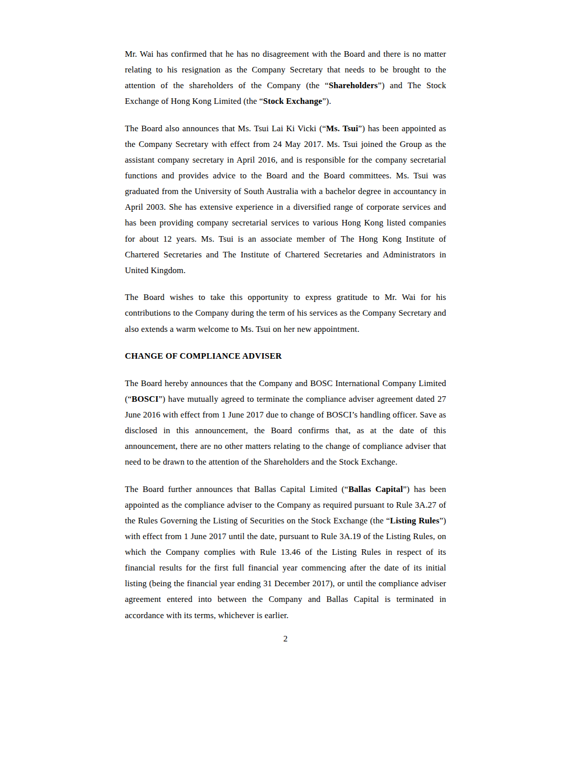Mr. Wai has confirmed that he has no disagreement with the Board and there is no matter relating to his resignation as the Company Secretary that needs to be brought to the attention of the shareholders of the Company (the “Shareholders”) and The Stock Exchange of Hong Kong Limited (the “Stock Exchange”).
The Board also announces that Ms. Tsui Lai Ki Vicki (“Ms. Tsui”) has been appointed as the Company Secretary with effect from 24 May 2017. Ms. Tsui joined the Group as the assistant company secretary in April 2016, and is responsible for the company secretarial functions and provides advice to the Board and the Board committees. Ms. Tsui was graduated from the University of South Australia with a bachelor degree in accountancy in April 2003. She has extensive experience in a diversified range of corporate services and has been providing company secretarial services to various Hong Kong listed companies for about 12 years. Ms. Tsui is an associate member of The Hong Kong Institute of Chartered Secretaries and The Institute of Chartered Secretaries and Administrators in United Kingdom.
The Board wishes to take this opportunity to express gratitude to Mr. Wai for his contributions to the Company during the term of his services as the Company Secretary and also extends a warm welcome to Ms. Tsui on her new appointment.
CHANGE OF COMPLIANCE ADVISER
The Board hereby announces that the Company and BOSC International Company Limited (“BOSCI”) have mutually agreed to terminate the compliance adviser agreement dated 27 June 2016 with effect from 1 June 2017 due to change of BOSCI’s handling officer. Save as disclosed in this announcement, the Board confirms that, as at the date of this announcement, there are no other matters relating to the change of compliance adviser that need to be drawn to the attention of the Shareholders and the Stock Exchange.
The Board further announces that Ballas Capital Limited (“Ballas Capital”) has been appointed as the compliance adviser to the Company as required pursuant to Rule 3A.27 of the Rules Governing the Listing of Securities on the Stock Exchange (the “Listing Rules”) with effect from 1 June 2017 until the date, pursuant to Rule 3A.19 of the Listing Rules, on which the Company complies with Rule 13.46 of the Listing Rules in respect of its financial results for the first full financial year commencing after the date of its initial listing (being the financial year ending 31 December 2017), or until the compliance adviser agreement entered into between the Company and Ballas Capital is terminated in accordance with its terms, whichever is earlier.
2